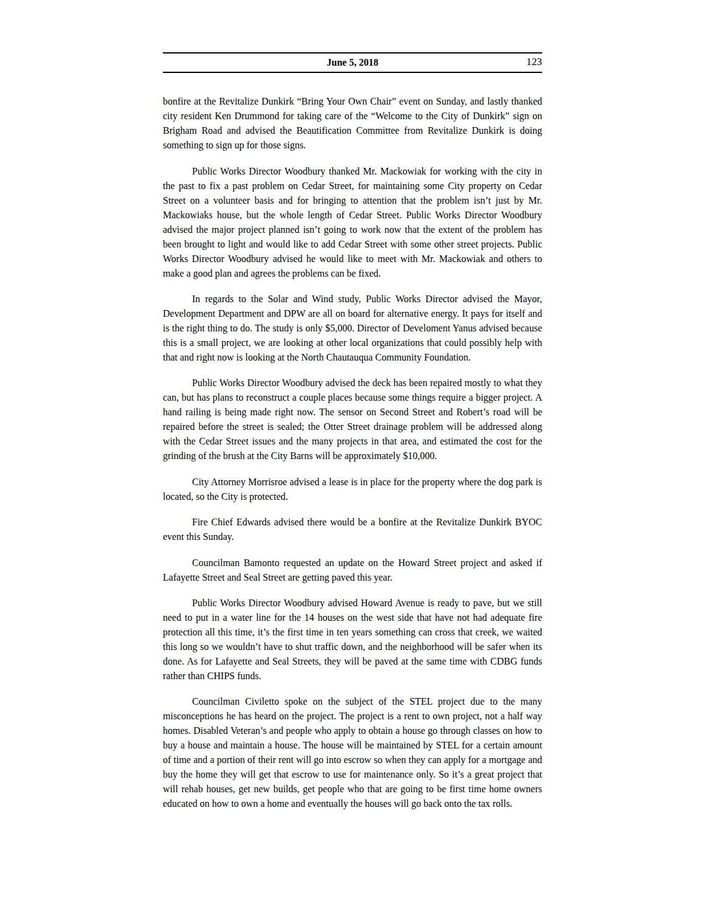June 5, 2018 123
bonfire at the Revitalize Dunkirk “Bring Your Own Chair” event on Sunday, and lastly thanked city resident Ken Drummond for taking care of the “Welcome to the City of Dunkirk” sign on Brigham Road and advised the Beautification Committee from Revitalize Dunkirk is doing something to sign up for those signs.
Public Works Director Woodbury thanked Mr. Mackowiak for working with the city in the past to fix a past problem on Cedar Street, for maintaining some City property on Cedar Street on a volunteer basis and for bringing to attention that the problem isn’t just by Mr. Mackowiaks house, but the whole length of Cedar Street. Public Works Director Woodbury advised the major project planned isn’t going to work now that the extent of the problem has been brought to light and would like to add Cedar Street with some other street projects. Public Works Director Woodbury advised he would like to meet with Mr. Mackowiak and others to make a good plan and agrees the problems can be fixed.
In regards to the Solar and Wind study, Public Works Director advised the Mayor, Development Department and DPW are all on board for alternative energy. It pays for itself and is the right thing to do. The study is only $5,000. Director of Develoment Yanus advised because this is a small project, we are looking at other local organizations that could possibly help with that and right now is looking at the North Chautauqua Community Foundation.
Public Works Director Woodbury advised the deck has been repaired mostly to what they can, but has plans to reconstruct a couple places because some things require a bigger project. A hand railing is being made right now. The sensor on Second Street and Robert’s road will be repaired before the street is sealed; the Otter Street drainage problem will be addressed along with the Cedar Street issues and the many projects in that area, and estimated the cost for the grinding of the brush at the City Barns will be approximately $10,000.
City Attorney Morrisroe advised a lease is in place for the property where the dog park is located, so the City is protected.
Fire Chief Edwards advised there would be a bonfire at the Revitalize Dunkirk BYOC event this Sunday.
Councilman Bamonto requested an update on the Howard Street project and asked if Lafayette Street and Seal Street are getting paved this year.
Public Works Director Woodbury advised Howard Avenue is ready to pave, but we still need to put in a water line for the 14 houses on the west side that have not had adequate fire protection all this time, it’s the first time in ten years something can cross that creek, we waited this long so we wouldn’t have to shut traffic down, and the neighborhood will be safer when its done. As for Lafayette and Seal Streets, they will be paved at the same time with CDBG funds rather than CHIPS funds.
Councilman Civiletto spoke on the subject of the STEL project due to the many misconceptions he has heard on the project. The project is a rent to own project, not a half way homes. Disabled Veteran’s and people who apply to obtain a house go through classes on how to buy a house and maintain a house. The house will be maintained by STEL for a certain amount of time and a portion of their rent will go into escrow so when they can apply for a mortgage and buy the home they will get that escrow to use for maintenance only. So it’s a great project that will rehab houses, get new builds, get people who that are going to be first time home owners educated on how to own a home and eventually the houses will go back onto the tax rolls.